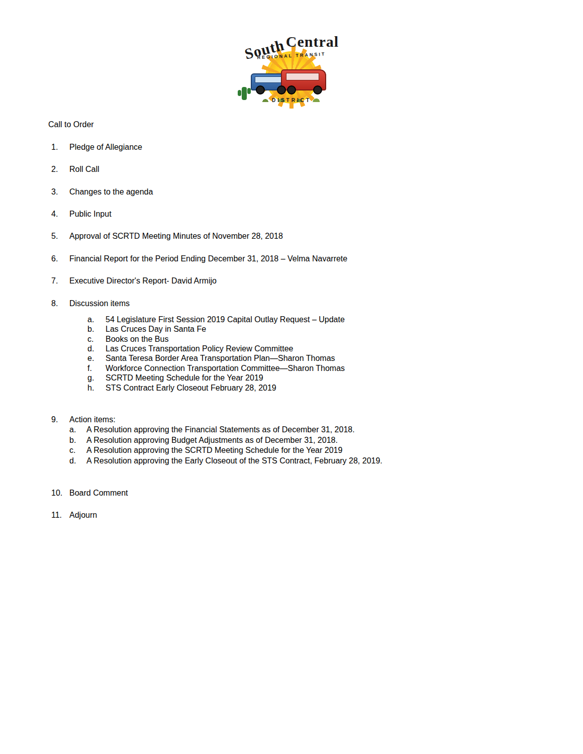South Central
REGIONAL TRANSIT
DISTRICT
Call to Order
Pledge of Allegiance
Roll Call
Changes to the agenda
Public Input
Approval of SCRTD Meeting Minutes of November 28, 2018
Financial Report for the Period Ending December 31, 2018 – Velma Navarrete
Executive Director's Report- David Armijo
Discussion items
54 Legislature First Session 2019 Capital Outlay Request – Update
Las Cruces Day in Santa Fe
Books on the Bus
Las Cruces Transportation Policy Review Committee
Santa Teresa Border Area Transportation Plan—Sharon Thomas
Workforce Connection Transportation Committee—Sharon Thomas
SCRTD Meeting Schedule for the Year 2019
STS Contract Early Closeout February 28, 2019
Action items:
A Resolution approving the Financial Statements as of December 31, 2018.
A Resolution approving Budget Adjustments as of December 31, 2018.
A Resolution approving the SCRTD Meeting Schedule for the Year 2019
A Resolution approving the Early Closeout of the STS Contract, February 28, 2019.
Board Comment
Adjourn